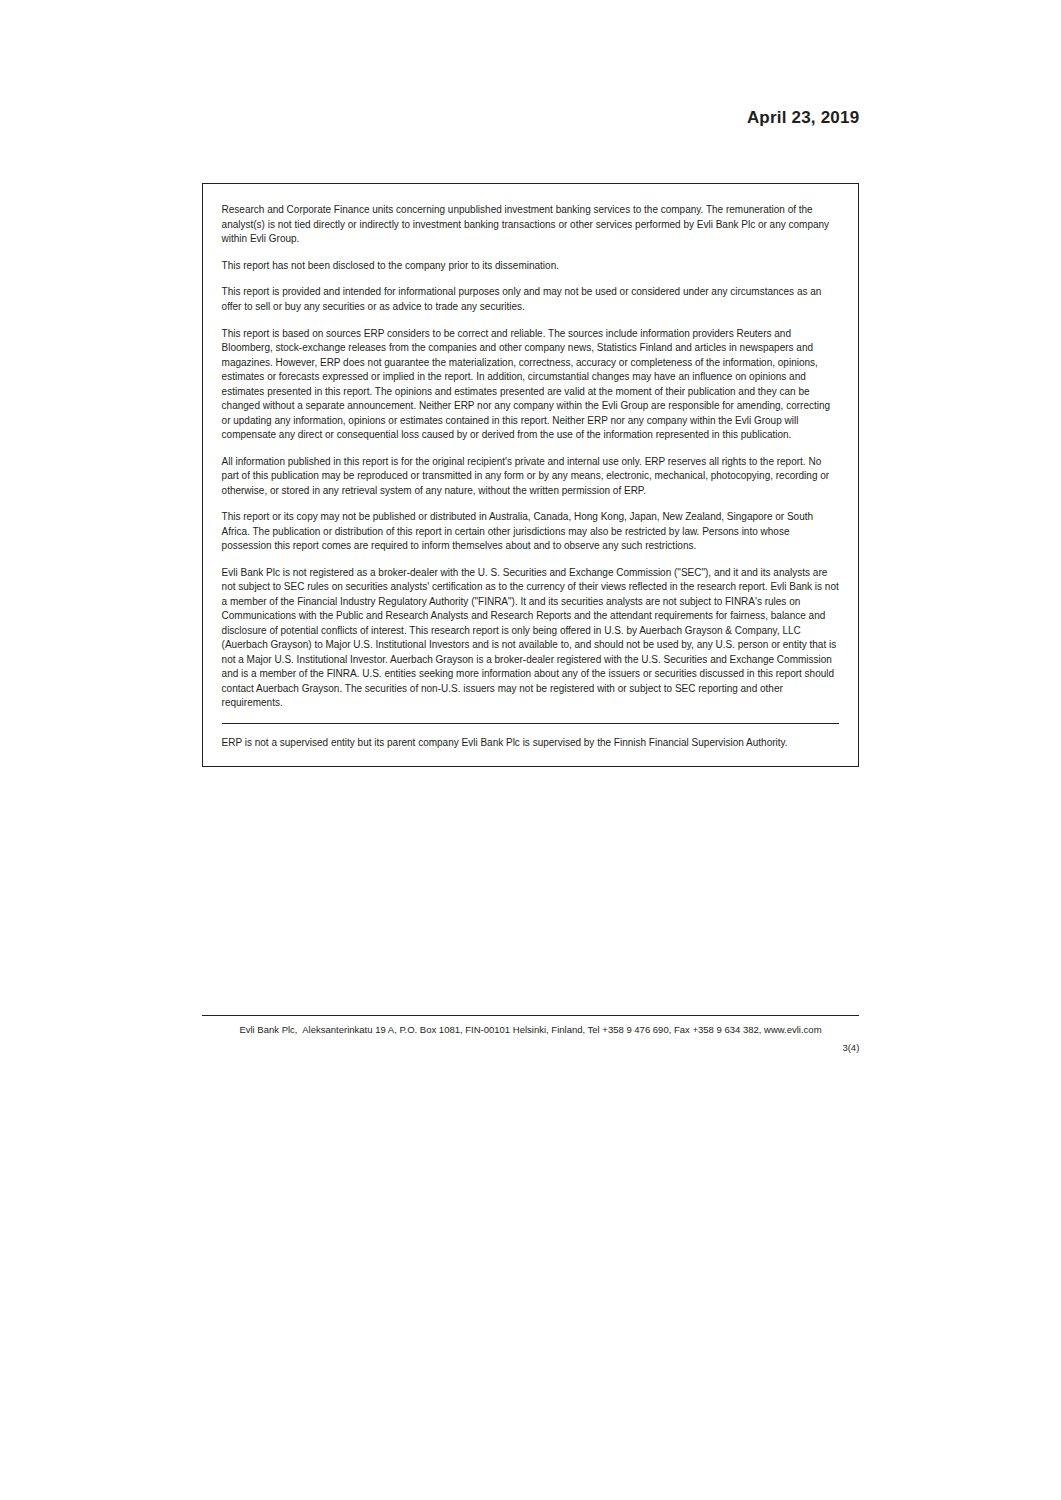April 23, 2019
Research and Corporate Finance units concerning unpublished investment banking services to the company. The remuneration of the analyst(s) is not tied directly or indirectly to investment banking transactions or other services performed by Evli Bank Plc or any company within Evli Group.
This report has not been disclosed to the company prior to its dissemination.
This report is provided and intended for informational purposes only and may not be used or considered under any circumstances as an offer to sell or buy any securities or as advice to trade any securities.
This report is based on sources ERP considers to be correct and reliable. The sources include information providers Reuters and Bloomberg, stock-exchange releases from the companies and other company news, Statistics Finland and articles in newspapers and magazines. However, ERP does not guarantee the materialization, correctness, accuracy or completeness of the information, opinions, estimates or forecasts expressed or implied in the report. In addition, circumstantial changes may have an influence on opinions and estimates presented in this report. The opinions and estimates presented are valid at the moment of their publication and they can be changed without a separate announcement. Neither ERP nor any company within the Evli Group are responsible for amending, correcting or updating any information, opinions or estimates contained in this report. Neither ERP nor any company within the Evli Group will compensate any direct or consequential loss caused by or derived from the use of the information represented in this publication.
All information published in this report is for the original recipient's private and internal use only. ERP reserves all rights to the report. No part of this publication may be reproduced or transmitted in any form or by any means, electronic, mechanical, photocopying, recording or otherwise, or stored in any retrieval system of any nature, without the written permission of ERP.
This report or its copy may not be published or distributed in Australia, Canada, Hong Kong, Japan, New Zealand, Singapore or South Africa. The publication or distribution of this report in certain other jurisdictions may also be restricted by law. Persons into whose possession this report comes are required to inform themselves about and to observe any such restrictions.
Evli Bank Plc is not registered as a broker-dealer with the U. S. Securities and Exchange Commission ("SEC"), and it and its analysts are not subject to SEC rules on securities analysts' certification as to the currency of their views reflected in the research report. Evli Bank is not a member of the Financial Industry Regulatory Authority ("FINRA"). It and its securities analysts are not subject to FINRA's rules on Communications with the Public and Research Analysts and Research Reports and the attendant requirements for fairness, balance and disclosure of potential conflicts of interest. This research report is only being offered in U.S. by Auerbach Grayson & Company, LLC (Auerbach Grayson) to Major U.S. Institutional Investors and is not available to, and should not be used by, any U.S. person or entity that is not a Major U.S. Institutional Investor. Auerbach Grayson is a broker-dealer registered with the U.S. Securities and Exchange Commission and is a member of the FINRA. U.S. entities seeking more information about any of the issuers or securities discussed in this report should contact Auerbach Grayson. The securities of non-U.S. issuers may not be registered with or subject to SEC reporting and other requirements.
ERP is not a supervised entity but its parent company Evli Bank Plc is supervised by the Finnish Financial Supervision Authority.
Evli Bank Plc, Aleksanterinkatu 19 A, P.O. Box 1081, FIN-00101 Helsinki, Finland, Tel +358 9 476 690, Fax +358 9 634 382, www.evli.com
3(4)